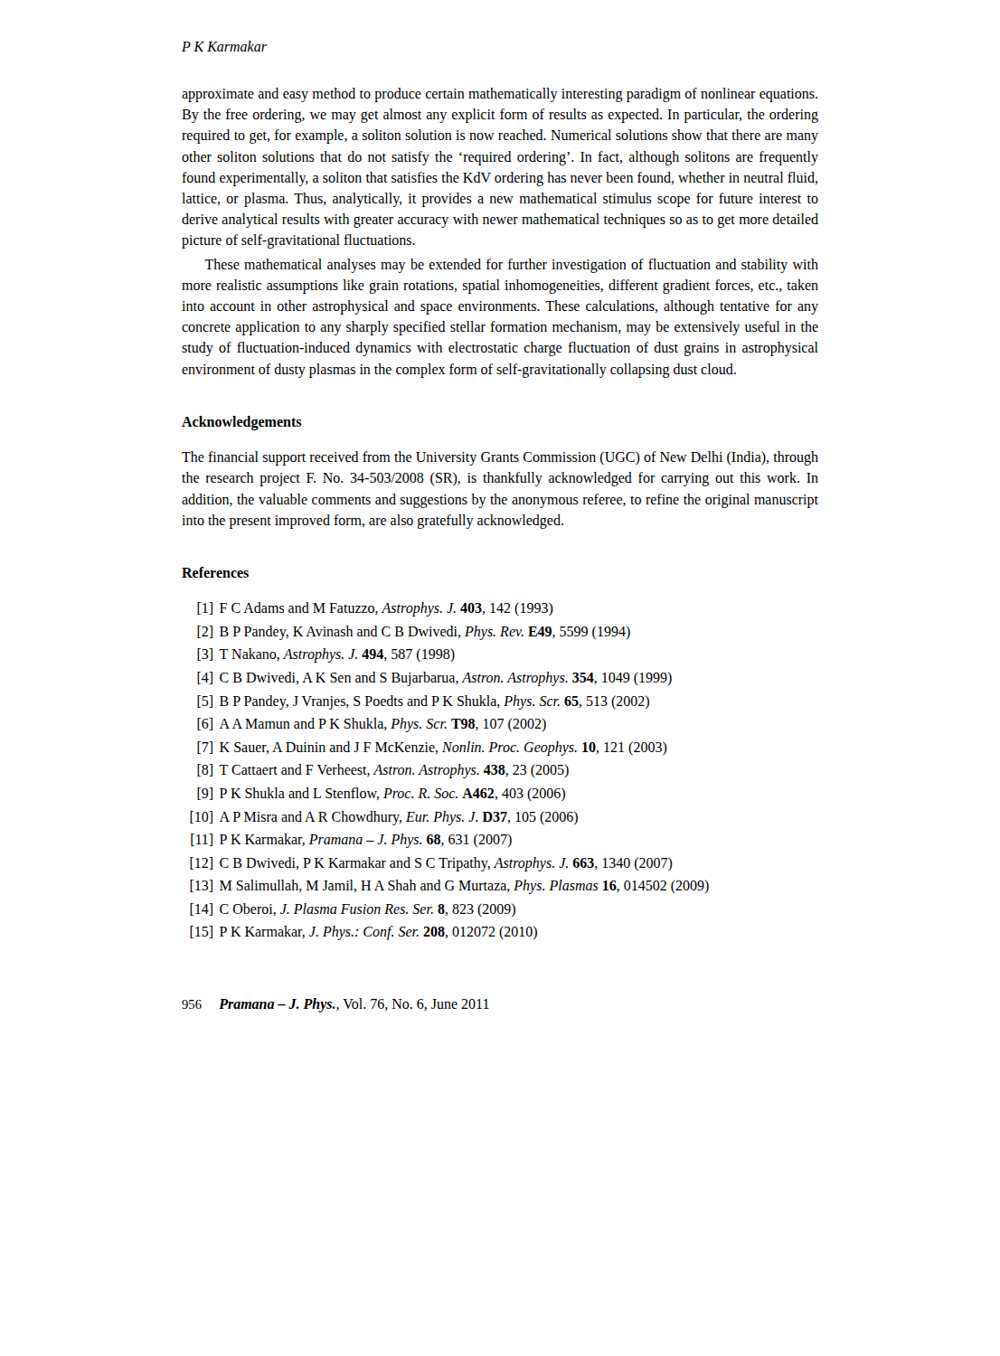P K Karmakar
approximate and easy method to produce certain mathematically interesting paradigm of nonlinear equations. By the free ordering, we may get almost any explicit form of results as expected. In particular, the ordering required to get, for example, a soliton solution is now reached. Numerical solutions show that there are many other soliton solutions that do not satisfy the ‘required ordering’. In fact, although solitons are frequently found experimentally, a soliton that satisfies the KdV ordering has never been found, whether in neutral fluid, lattice, or plasma. Thus, analytically, it provides a new mathematical stimulus scope for future interest to derive analytical results with greater accuracy with newer mathematical techniques so as to get more detailed picture of self-gravitational fluctuations.
These mathematical analyses may be extended for further investigation of fluctuation and stability with more realistic assumptions like grain rotations, spatial inhomogeneities, different gradient forces, etc., taken into account in other astrophysical and space environments. These calculations, although tentative for any concrete application to any sharply specified stellar formation mechanism, may be extensively useful in the study of fluctuation-induced dynamics with electrostatic charge fluctuation of dust grains in astrophysical environment of dusty plasmas in the complex form of self-gravitationally collapsing dust cloud.
Acknowledgements
The financial support received from the University Grants Commission (UGC) of New Delhi (India), through the research project F. No. 34-503/2008 (SR), is thankfully acknowledged for carrying out this work. In addition, the valuable comments and suggestions by the anonymous referee, to refine the original manuscript into the present improved form, are also gratefully acknowledged.
References
F C Adams and M Fatuzzo, Astrophys. J. 403, 142 (1993)
B P Pandey, K Avinash and C B Dwivedi, Phys. Rev. E49, 5599 (1994)
T Nakano, Astrophys. J. 494, 587 (1998)
C B Dwivedi, A K Sen and S Bujarbarua, Astron. Astrophys. 354, 1049 (1999)
B P Pandey, J Vranjes, S Poedts and P K Shukla, Phys. Scr. 65, 513 (2002)
A A Mamun and P K Shukla, Phys. Scr. T98, 107 (2002)
K Sauer, A Duinin and J F McKenzie, Nonlin. Proc. Geophys. 10, 121 (2003)
T Cattaert and F Verheest, Astron. Astrophys. 438, 23 (2005)
P K Shukla and L Stenflow, Proc. R. Soc. A462, 403 (2006)
A P Misra and A R Chowdhury, Eur. Phys. J. D37, 105 (2006)
P K Karmakar, Pramana – J. Phys. 68, 631 (2007)
C B Dwivedi, P K Karmakar and S C Tripathy, Astrophys. J. 663, 1340 (2007)
M Salimullah, M Jamil, H A Shah and G Murtaza, Phys. Plasmas 16, 014502 (2009)
C Oberoi, J. Plasma Fusion Res. Ser. 8, 823 (2009)
P K Karmakar, J. Phys.: Conf. Ser. 208, 012072 (2010)
956 Pramana – J. Phys., Vol. 76, No. 6, June 2011